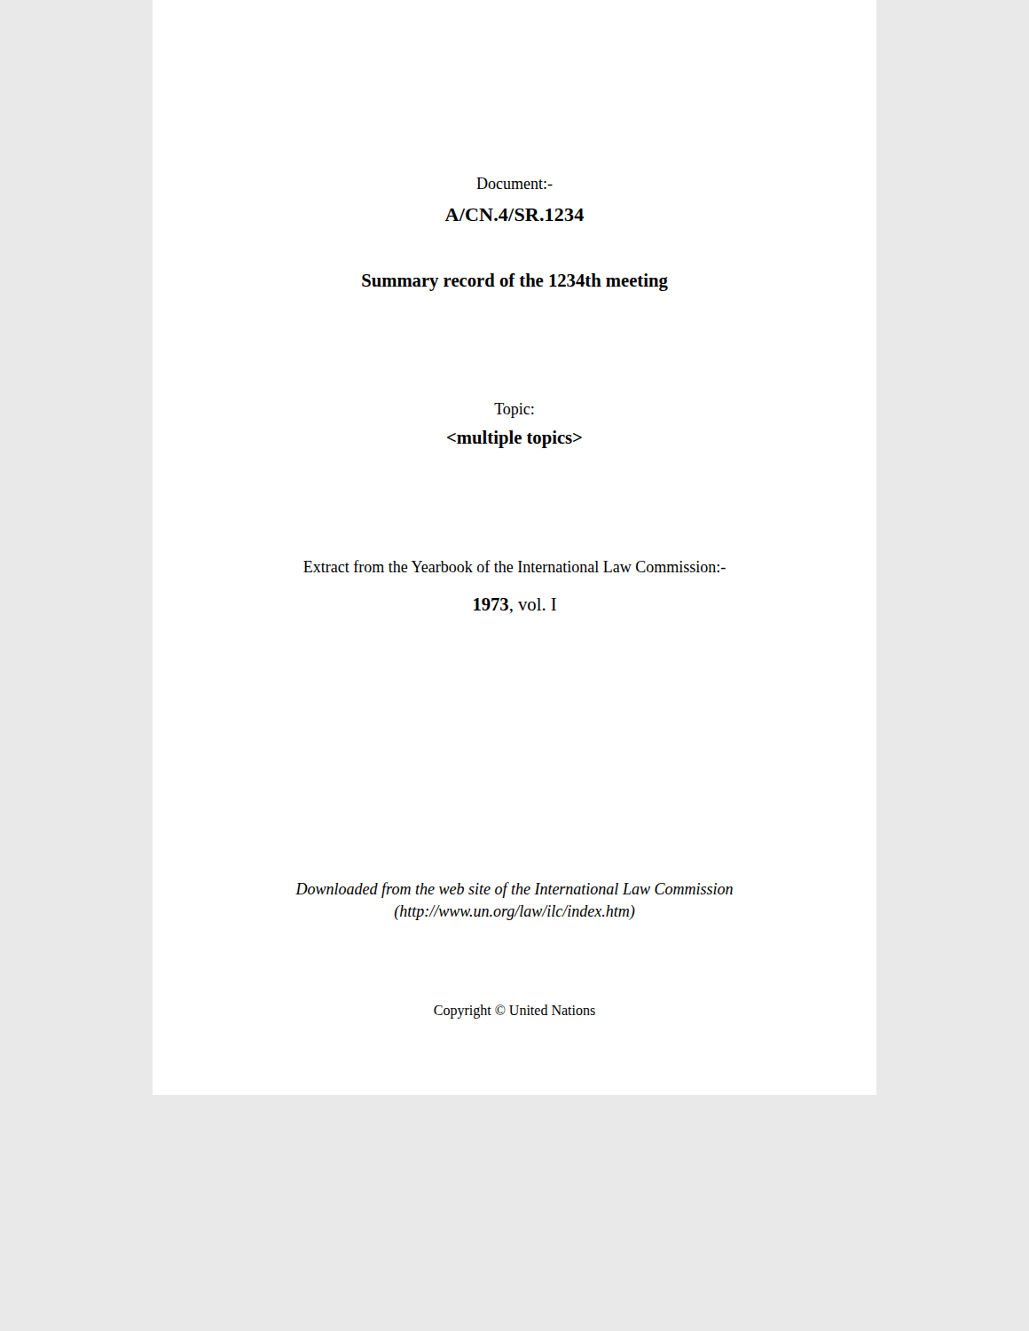Document:-
A/CN.4/SR.1234
Summary record of the 1234th meeting
Topic:
<multiple topics>
Extract from the Yearbook of the International Law Commission:-
1973, vol. I
Downloaded from the web site of the International Law Commission
(http://www.un.org/law/ilc/index.htm)
Copyright © United Nations